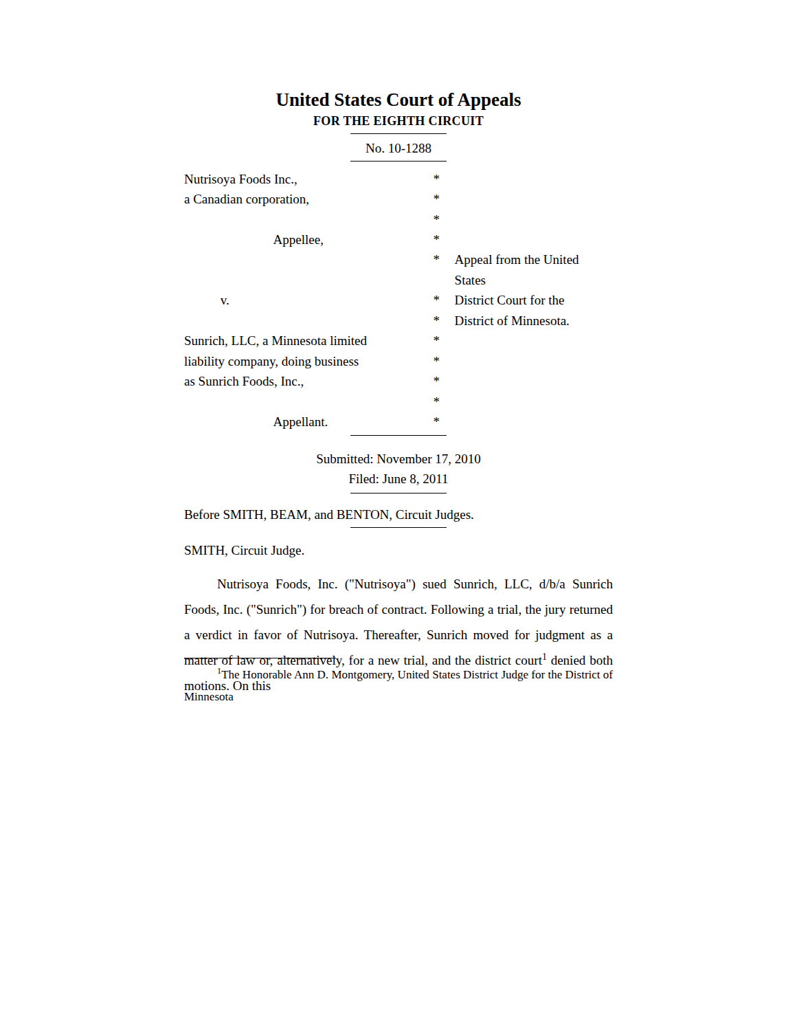United States Court of Appeals
FOR THE EIGHTH CIRCUIT
No. 10-1288
| Nutrisoya Foods Inc., | * | |
| a Canadian corporation, | * | |
| | * | |
| Appellee, | * | |
| | * | Appeal from the United States |
| v. | * | District Court for the |
| | * | District of Minnesota. |
| Sunrich, LLC, a Minnesota limited | * | |
| liability company, doing business | * | |
| as Sunrich Foods, Inc., | * | |
| | * | |
| Appellant. | * | |
Submitted: November 17, 2010
Filed: June 8, 2011
Before SMITH, BEAM, and BENTON, Circuit Judges.
SMITH, Circuit Judge.
Nutrisoya Foods, Inc. ("Nutrisoya") sued Sunrich, LLC, d/b/a Sunrich Foods, Inc. ("Sunrich") for breach of contract. Following a trial, the jury returned a verdict in favor of Nutrisoya. Thereafter, Sunrich moved for judgment as a matter of law or, alternatively, for a new trial, and the district court1 denied both motions. On this
1The Honorable Ann D. Montgomery, United States District Judge for the District of Minnesota